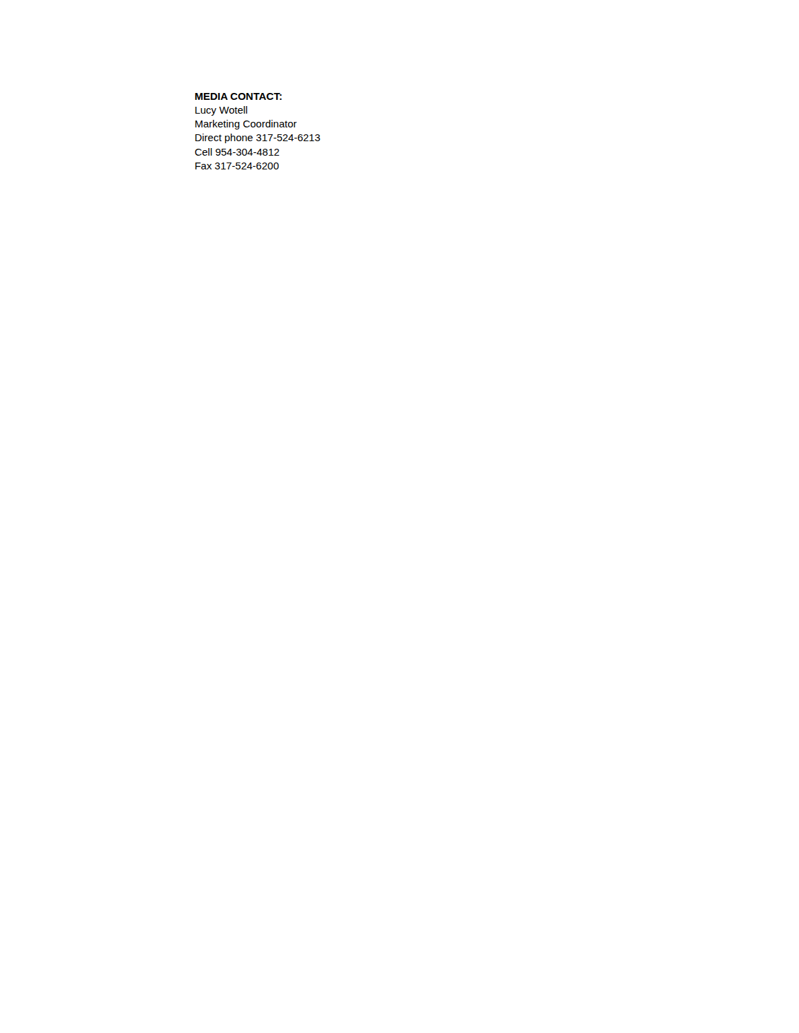MEDIA CONTACT:
Lucy Wotell
Marketing Coordinator
Direct phone 317-524-6213
Cell 954-304-4812
Fax 317-524-6200